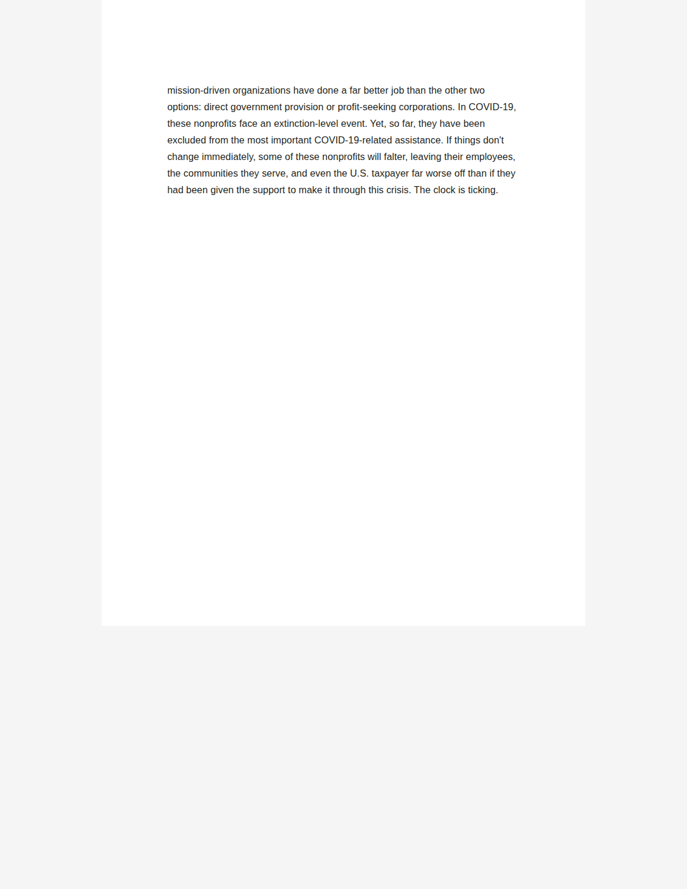mission-driven organizations have done a far better job than the other two options: direct government provision or profit-seeking corporations. In COVID-19, these nonprofits face an extinction-level event. Yet, so far, they have been excluded from the most important COVID-19-related assistance. If things don't change immediately, some of these nonprofits will falter, leaving their employees, the communities they serve, and even the U.S. taxpayer far worse off than if they had been given the support to make it through this crisis. The clock is ticking.